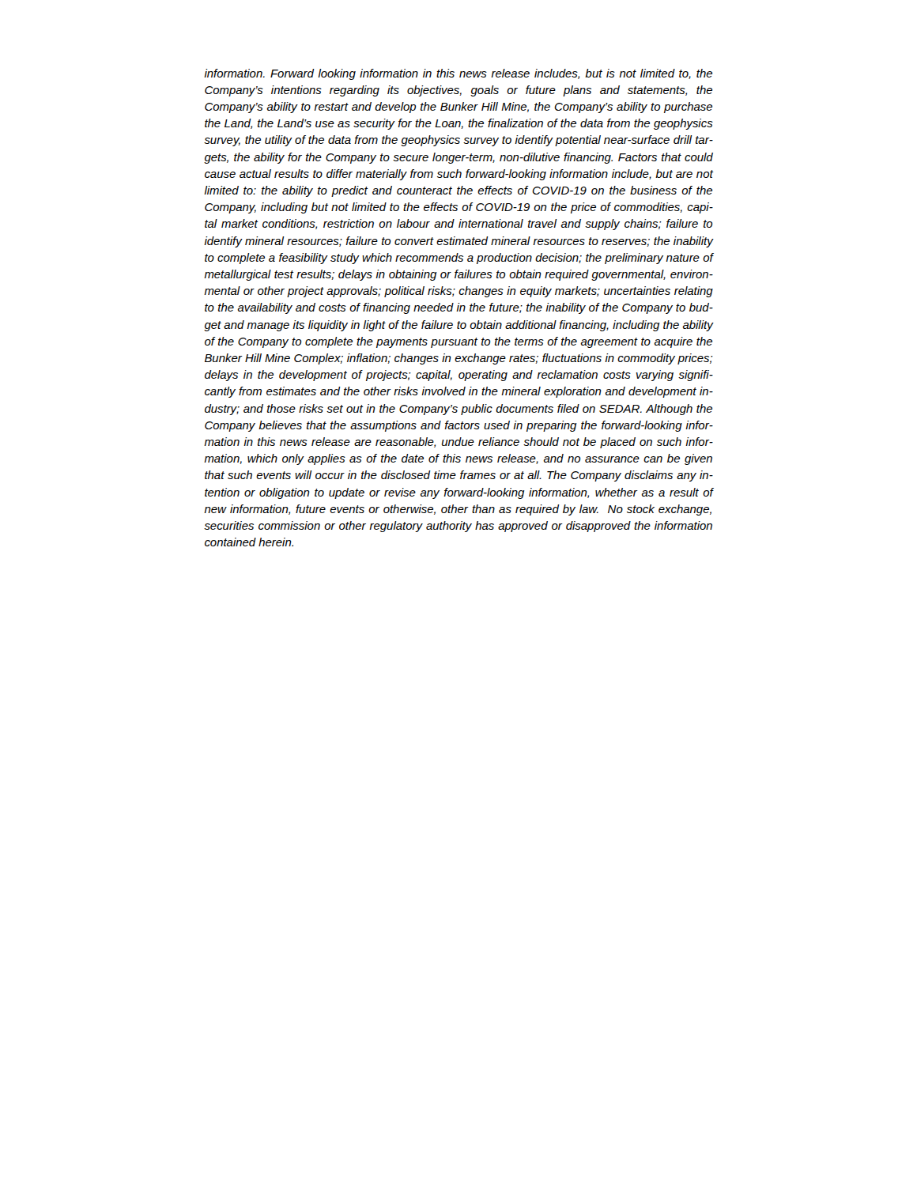information. Forward looking information in this news release includes, but is not limited to, the Company’s intentions regarding its objectives, goals or future plans and statements, the Company’s ability to restart and develop the Bunker Hill Mine, the Company’s ability to purchase the Land, the Land’s use as security for the Loan, the finalization of the data from the geophysics survey, the utility of the data from the geophysics survey to identify potential near-surface drill targets, the ability for the Company to secure longer-term, non-dilutive financing. Factors that could cause actual results to differ materially from such forward-looking information include, but are not limited to: the ability to predict and counteract the effects of COVID-19 on the business of the Company, including but not limited to the effects of COVID-19 on the price of commodities, capital market conditions, restriction on labour and international travel and supply chains; failure to identify mineral resources; failure to convert estimated mineral resources to reserves; the inability to complete a feasibility study which recommends a production decision; the preliminary nature of metallurgical test results; delays in obtaining or failures to obtain required governmental, environmental or other project approvals; political risks; changes in equity markets; uncertainties relating to the availability and costs of financing needed in the future; the inability of the Company to budget and manage its liquidity in light of the failure to obtain additional financing, including the ability of the Company to complete the payments pursuant to the terms of the agreement to acquire the Bunker Hill Mine Complex; inflation; changes in exchange rates; fluctuations in commodity prices; delays in the development of projects; capital, operating and reclamation costs varying significantly from estimates and the other risks involved in the mineral exploration and development industry; and those risks set out in the Company’s public documents filed on SEDAR. Although the Company believes that the assumptions and factors used in preparing the forward-looking information in this news release are reasonable, undue reliance should not be placed on such information, which only applies as of the date of this news release, and no assurance can be given that such events will occur in the disclosed time frames or at all. The Company disclaims any intention or obligation to update or revise any forward-looking information, whether as a result of new information, future events or otherwise, other than as required by law. No stock exchange, securities commission or other regulatory authority has approved or disapproved the information contained herein.